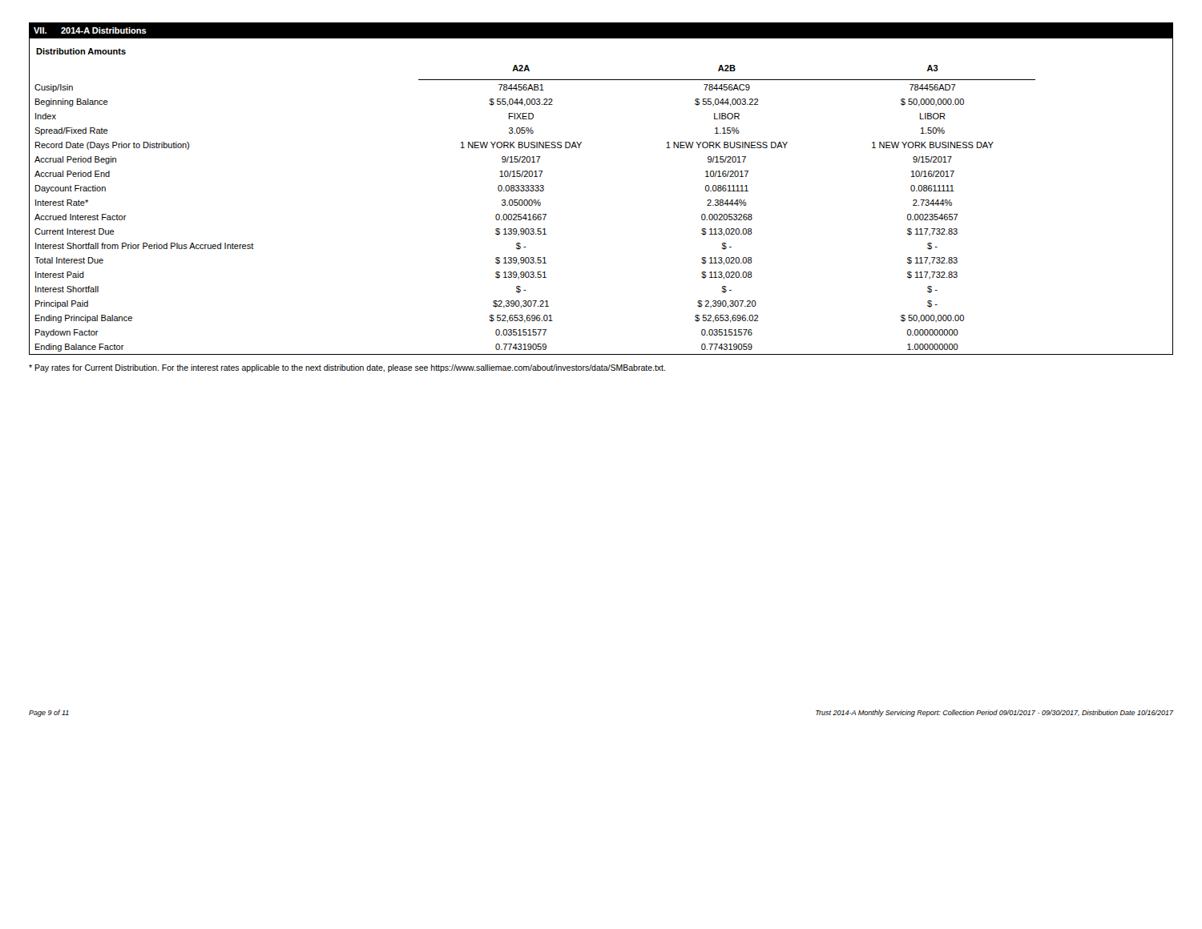VII. 2014-A Distributions
Distribution Amounts
| | A2A | A2B | A3 | |
| Cusip/Isin | 784456AB1 | 784456AC9 | 784456AD7 | |
| Beginning Balance | $ 55,044,003.22 | $ 55,044,003.22 | $ 50,000,000.00 | |
| Index | FIXED | LIBOR | LIBOR | |
| Spread/Fixed Rate | 3.05% | 1.15% | 1.50% | |
| Record Date (Days Prior to Distribution) | 1 NEW YORK BUSINESS DAY | 1 NEW YORK BUSINESS DAY | 1 NEW YORK BUSINESS DAY | |
| Accrual Period Begin | 9/15/2017 | 9/15/2017 | 9/15/2017 | |
| Accrual Period End | 10/15/2017 | 10/16/2017 | 10/16/2017 | |
| Daycount Fraction | 0.08333333 | 0.08611111 | 0.08611111 | |
| Interest Rate* | 3.05000% | 2.38444% | 2.73444% | |
| Accrued Interest Factor | 0.002541667 | 0.002053268 | 0.002354657 | |
| Current Interest Due | $ 139,903.51 | $ 113,020.08 | $ 117,732.83 | |
| Interest Shortfall from Prior Period Plus Accrued Interest | $ - | $ - | $ - | |
| Total Interest Due | $ 139,903.51 | $ 113,020.08 | $ 117,732.83 | |
| Interest Paid | $ 139,903.51 | $ 113,020.08 | $ 117,732.83 | |
| Interest Shortfall | $ - | $ - | $ - | |
| Principal Paid | $2,390,307.21 | $ 2,390,307.20 | $ - | |
| Ending Principal Balance | $ 52,653,696.01 | $ 52,653,696.02 | $ 50,000,000.00 | |
| Paydown Factor | 0.035151577 | 0.035151576 | 0.000000000 | |
| Ending Balance Factor | 0.774319059 | 0.774319059 | 1.000000000 | |
* Pay rates for Current Distribution. For the interest rates applicable to the next distribution date, please see https://www.salliemae.com/about/investors/data/SMBabrate.txt.
Page 9 of 11
Trust 2014-A Monthly Servicing Report: Collection Period 09/01/2017 - 09/30/2017, Distribution Date 10/16/2017